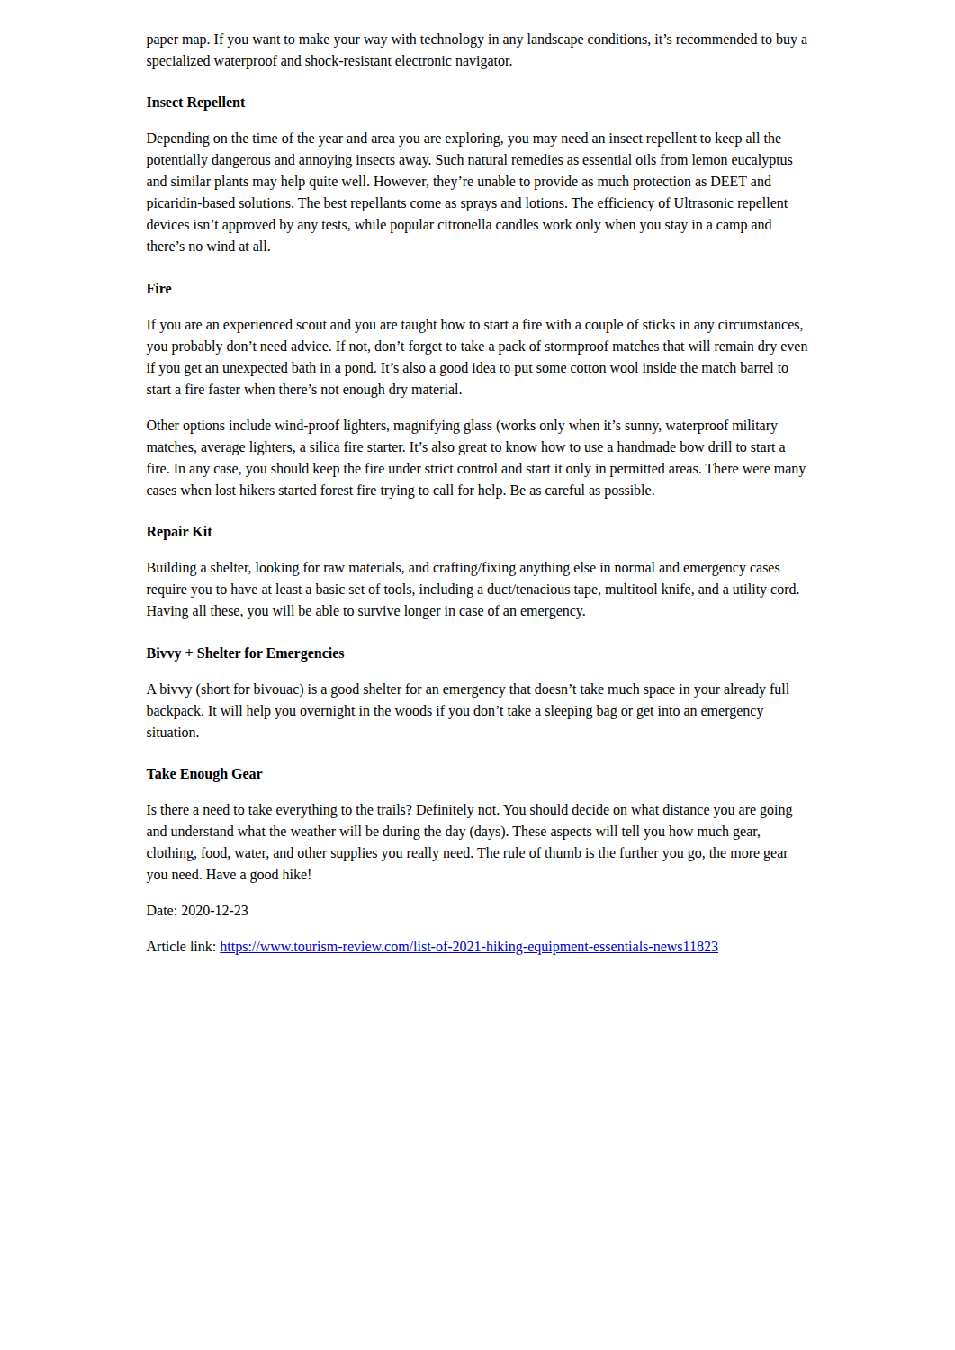paper map. If you want to make your way with technology in any landscape conditions, it’s recommended to buy a specialized waterproof and shock-resistant electronic navigator.
Insect Repellent
Depending on the time of the year and area you are exploring, you may need an insect repellent to keep all the potentially dangerous and annoying insects away. Such natural remedies as essential oils from lemon eucalyptus and similar plants may help quite well. However, they’re unable to provide as much protection as DEET and picaridin-based solutions. The best repellants come as sprays and lotions. The efficiency of Ultrasonic repellent devices isn’t approved by any tests, while popular citronella candles work only when you stay in a camp and there’s no wind at all.
Fire
If you are an experienced scout and you are taught how to start a fire with a couple of sticks in any circumstances, you probably don’t need advice. If not, don’t forget to take a pack of stormproof matches that will remain dry even if you get an unexpected bath in a pond. It’s also a good idea to put some cotton wool inside the match barrel to start a fire faster when there’s not enough dry material.
Other options include wind-proof lighters, magnifying glass (works only when it’s sunny, waterproof military matches, average lighters, a silica fire starter. It’s also great to know how to use a handmade bow drill to start a fire. In any case, you should keep the fire under strict control and start it only in permitted areas. There were many cases when lost hikers started forest fire trying to call for help. Be as careful as possible.
Repair Kit
Building a shelter, looking for raw materials, and crafting/fixing anything else in normal and emergency cases require you to have at least a basic set of tools, including a duct/tenacious tape, multitool knife, and a utility cord. Having all these, you will be able to survive longer in case of an emergency.
Bivvy + Shelter for Emergencies
A bivvy (short for bivouac) is a good shelter for an emergency that doesn’t take much space in your already full backpack. It will help you overnight in the woods if you don’t take a sleeping bag or get into an emergency situation.
Take Enough Gear
Is there a need to take everything to the trails? Definitely not. You should decide on what distance you are going and understand what the weather will be during the day (days). These aspects will tell you how much gear, clothing, food, water, and other supplies you really need. The rule of thumb is the further you go, the more gear you need. Have a good hike!
Date: 2020-12-23
Article link: https://www.tourism-review.com/list-of-2021-hiking-equipment-essentials-news11823